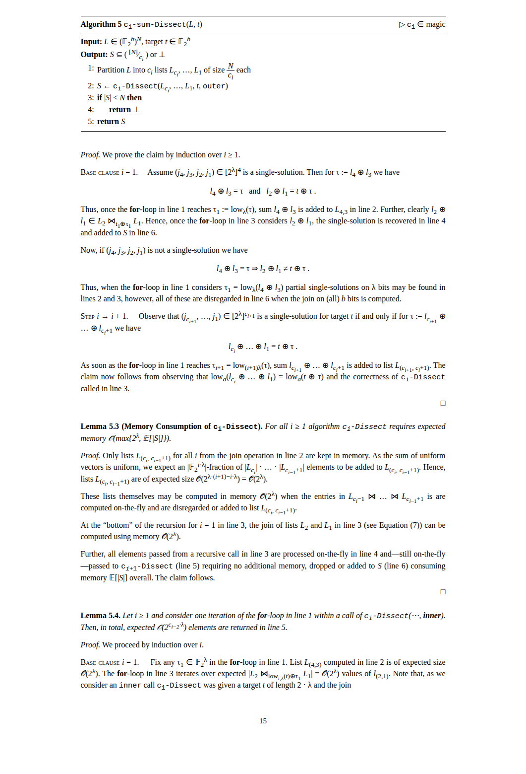Algorithm 5 ci-sum-Dissect(L, t) ▷ ci ∈ magic
Input: L ∈ (𝔽2b)N, target t ∈ 𝔽2b
Output: S ⊆ ( [N]⁄ci ) or ⊥
Partition L into ci lists Lci, …, L1 of size Nci each
S ← ci-Dissect(Lci, …, L1, t, outer)
if |S| < N then
return ⊥
return S
Proof. We prove the claim by induction over i ≥ 1.
Base clause i = 1. Assume (j4, j3, j2, j1) ∈ [2λ]4 is a single-solution. Then for τ := l4 ⊕ l3 we have
l4 ⊕ l3 = τ and l2 ⊕ l1 = t ⊕ τ .
Thus, once the for-loop in line 1 reaches τ1 := lowλ(τ), sum l4 ⊕ l3 is added to L4,3 in line 2. Further, clearly l2 ⊕ l1 ∈ L2 ⋈t1⊕τ1 L1. Hence, once the for-loop in line 3 considers l2 ⊕ l1, the single-solution is recovered in line 4 and added to S in line 6.
Now, if (j4, j3, j2, j1) is not a single-solution we have
l4 ⊕ l3 = τ ⇒ l2 ⊕ l1 ≠ t ⊕ τ .
Thus, when the for-loop in line 1 considers τ1 = lowλ(l4 ⊕ l3) partial single-solutions on λ bits may be found in lines 2 and 3, however, all of these are disregarded in line 6 when the join on (all) b bits is computed.
Step i → i + 1. Observe that (jci+1, …, j1) ∈ [2λ]ci+1 is a single-solution for target t if and only if for τ := lci+1 ⊕ … ⊕ lci+1 we have
lci ⊕ … ⊕ l1 = t ⊕ τ .
As soon as the for-loop in line 1 reaches τi+1 = low(i+1)λ(τ), sum lci+1 ⊕ … ⊕ lci+1 is added to list L(ci+1, ci+1). The claim now follows from observing that lowa(lci ⊕ … ⊕ l1) = lowa(t ⊕ τ) and the correctness of ci-Dissect called in line 3.
□
Lemma 5.3 (Memory Consumption of ci-Dissect). For all i ≥ 1 algorithm ci-Dissect requires expected memory 𝒪̃(max{2λ, 𝔼[|S|]}).
Proof. Only lists L(ci, ci−1+1) for all i from the join operation in line 2 are kept in memory. As the sum of uniform vectors is uniform, we expect an |𝔽2i·λ|-fraction of |Lci| · … · |Lci−1+1| elements to be added to L(ci, ci−1+1). Hence, lists L(ci, ci−1+1) are of expected size 𝒪̃(2λ·(i+1)−i·λ) = 𝒪̃(2λ).
These lists themselves may be computed in memory 𝒪̃(2λ) when the entries in Lci−1 ⋈ … ⋈ Lci−1+1 is are computed on-the-fly and are disregarded or added to list L(ci, ci−1+1).
At the “bottom” of the recursion for i = 1 in line 3, the join of lists L2 and L1 in line 3 (see Equation (7)) can be computed using memory 𝒪̃(2λ).
Further, all elements passed from a recursive call in line 3 are processed on-the-fly in line 4 and—still on-the-fly—passed to ci+1-Dissect (line 5) requiring no additional memory, dropped or added to S (line 6) consuming memory 𝔼[|S|] overall. The claim follows.
□
Lemma 5.4. Let i ≥ 1 and consider one iteration of the for-loop in line 1 within a call of ci-Dissect(⋯, inner). Then, in total, expected 𝒪̃(2ci−2·λ) elements are returned in line 5.
Proof. We proceed by induction over i.
Base clause i = 1. Fix any τ1 ∈ 𝔽2λ in the for-loop in line 1. List L(4,3) computed in line 2 is of expected size 𝒪̃(2λ). The for-loop in line 3 iterates over expected |L2 ⋈lowi,λ(t)⊕τ1 L1| = 𝒪̃(2λ) values of l(2,1). Note that, as we consider an inner call c1-Dissect was given a target t of length 2 · λ and the join
15